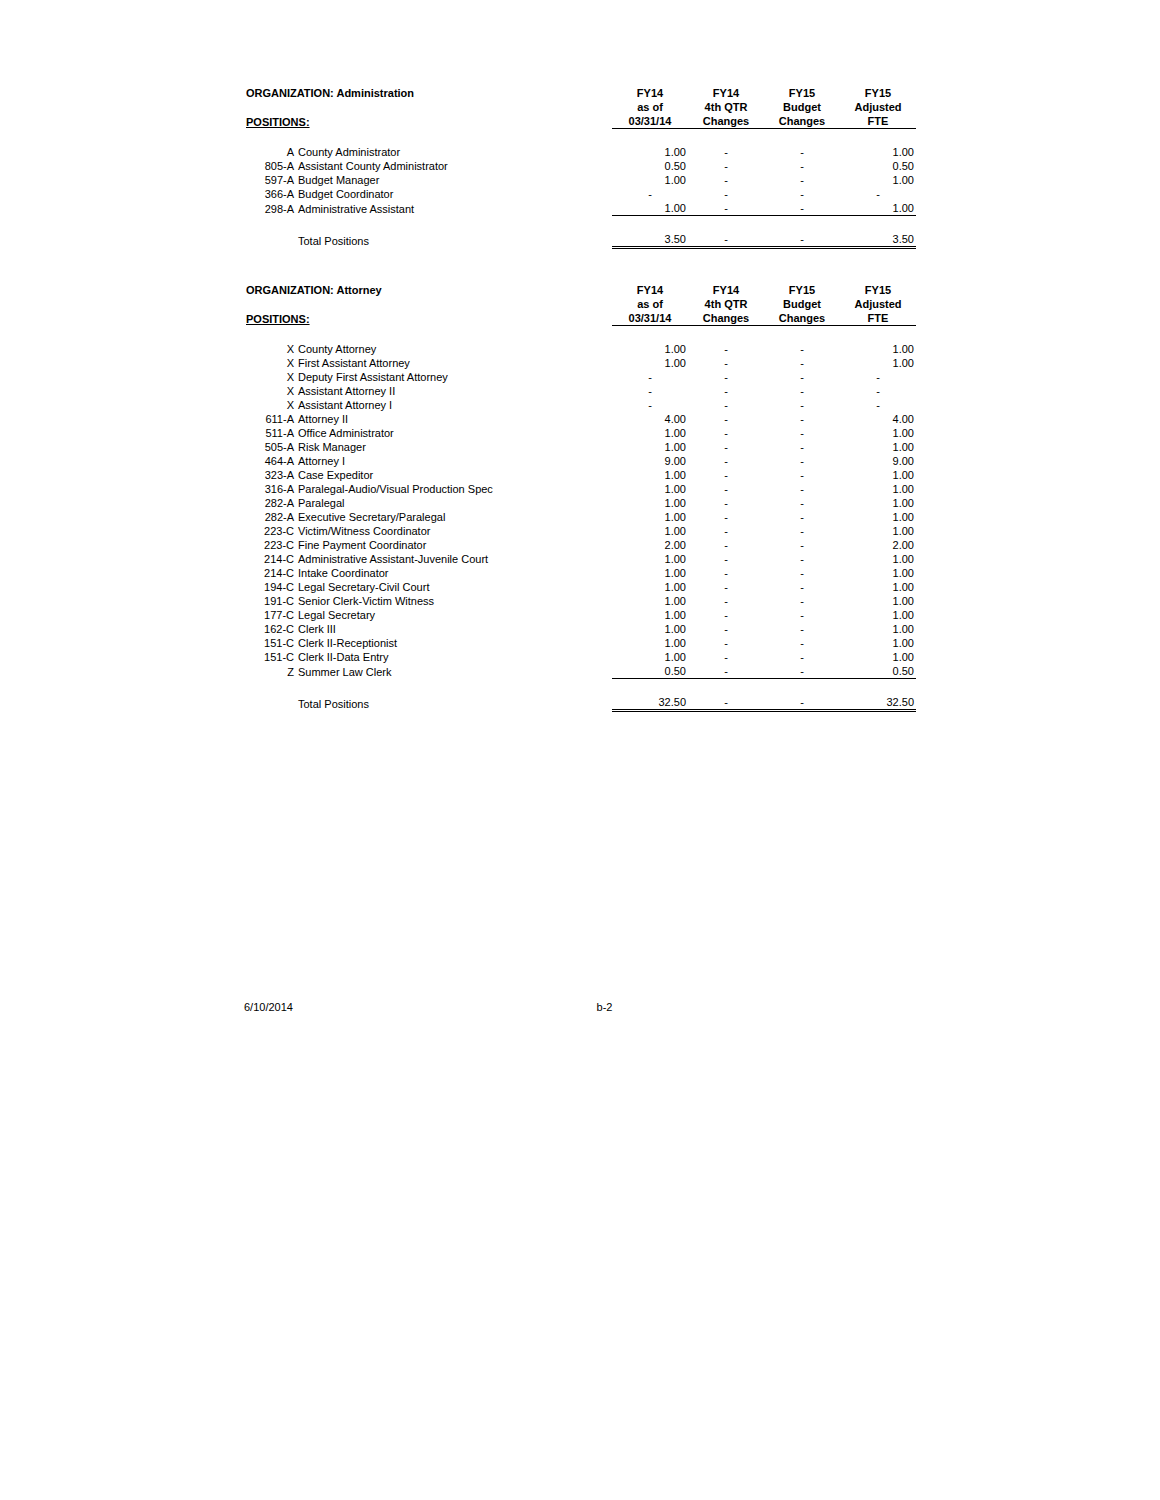| ORGANIZATION: Administration | FY14 | FY14 | FY15 | FY15 |
| | as of | 4th QTR | Budget | Adjusted |
| POSITIONS: | 03/31/14 | Changes | Changes | FTE |
| A | County Administrator | 1.00 | - | - | 1.00 |
| 805-A | Assistant County Administrator | 0.50 | - | - | 0.50 |
| 597-A | Budget Manager | 1.00 | - | - | 1.00 |
| 366-A | Budget Coordinator | - | - | - | - |
| 298-A | Administrative Assistant | 1.00 | - | - | 1.00 |
| | Total Positions | 3.50 | - | - | 3.50 |
| ORGANIZATION: Attorney | FY14 | FY14 | FY15 | FY15 |
| | as of | 4th QTR | Budget | Adjusted |
| POSITIONS: | 03/31/14 | Changes | Changes | FTE |
| X | County Attorney | 1.00 | - | - | 1.00 |
| X | First Assistant Attorney | 1.00 | - | - | 1.00 |
| X | Deputy First Assistant Attorney | - | - | - | - |
| X | Assistant Attorney II | - | - | - | - |
| X | Assistant Attorney I | - | - | - | - |
| 611-A | Attorney II | 4.00 | - | - | 4.00 |
| 511-A | Office Administrator | 1.00 | - | - | 1.00 |
| 505-A | Risk Manager | 1.00 | - | - | 1.00 |
| 464-A | Attorney I | 9.00 | - | - | 9.00 |
| 323-A | Case Expeditor | 1.00 | - | - | 1.00 |
| 316-A | Paralegal-Audio/Visual Production Spec | 1.00 | - | - | 1.00 |
| 282-A | Paralegal | 1.00 | - | - | 1.00 |
| 282-A | Executive Secretary/Paralegal | 1.00 | - | - | 1.00 |
| 223-C | Victim/Witness Coordinator | 1.00 | - | - | 1.00 |
| 223-C | Fine Payment Coordinator | 2.00 | - | - | 2.00 |
| 214-C | Administrative Assistant-Juvenile Court | 1.00 | - | - | 1.00 |
| 214-C | Intake Coordinator | 1.00 | - | - | 1.00 |
| 194-C | Legal Secretary-Civil Court | 1.00 | - | - | 1.00 |
| 191-C | Senior Clerk-Victim Witness | 1.00 | - | - | 1.00 |
| 177-C | Legal Secretary | 1.00 | - | - | 1.00 |
| 162-C | Clerk III | 1.00 | - | - | 1.00 |
| 151-C | Clerk II-Receptionist | 1.00 | - | - | 1.00 |
| 151-C | Clerk II-Data Entry | 1.00 | - | - | 1.00 |
| Z | Summer Law Clerk | 0.50 | - | - | 0.50 |
| | Total Positions | 32.50 | - | - | 32.50 |
6/10/2014
b-2